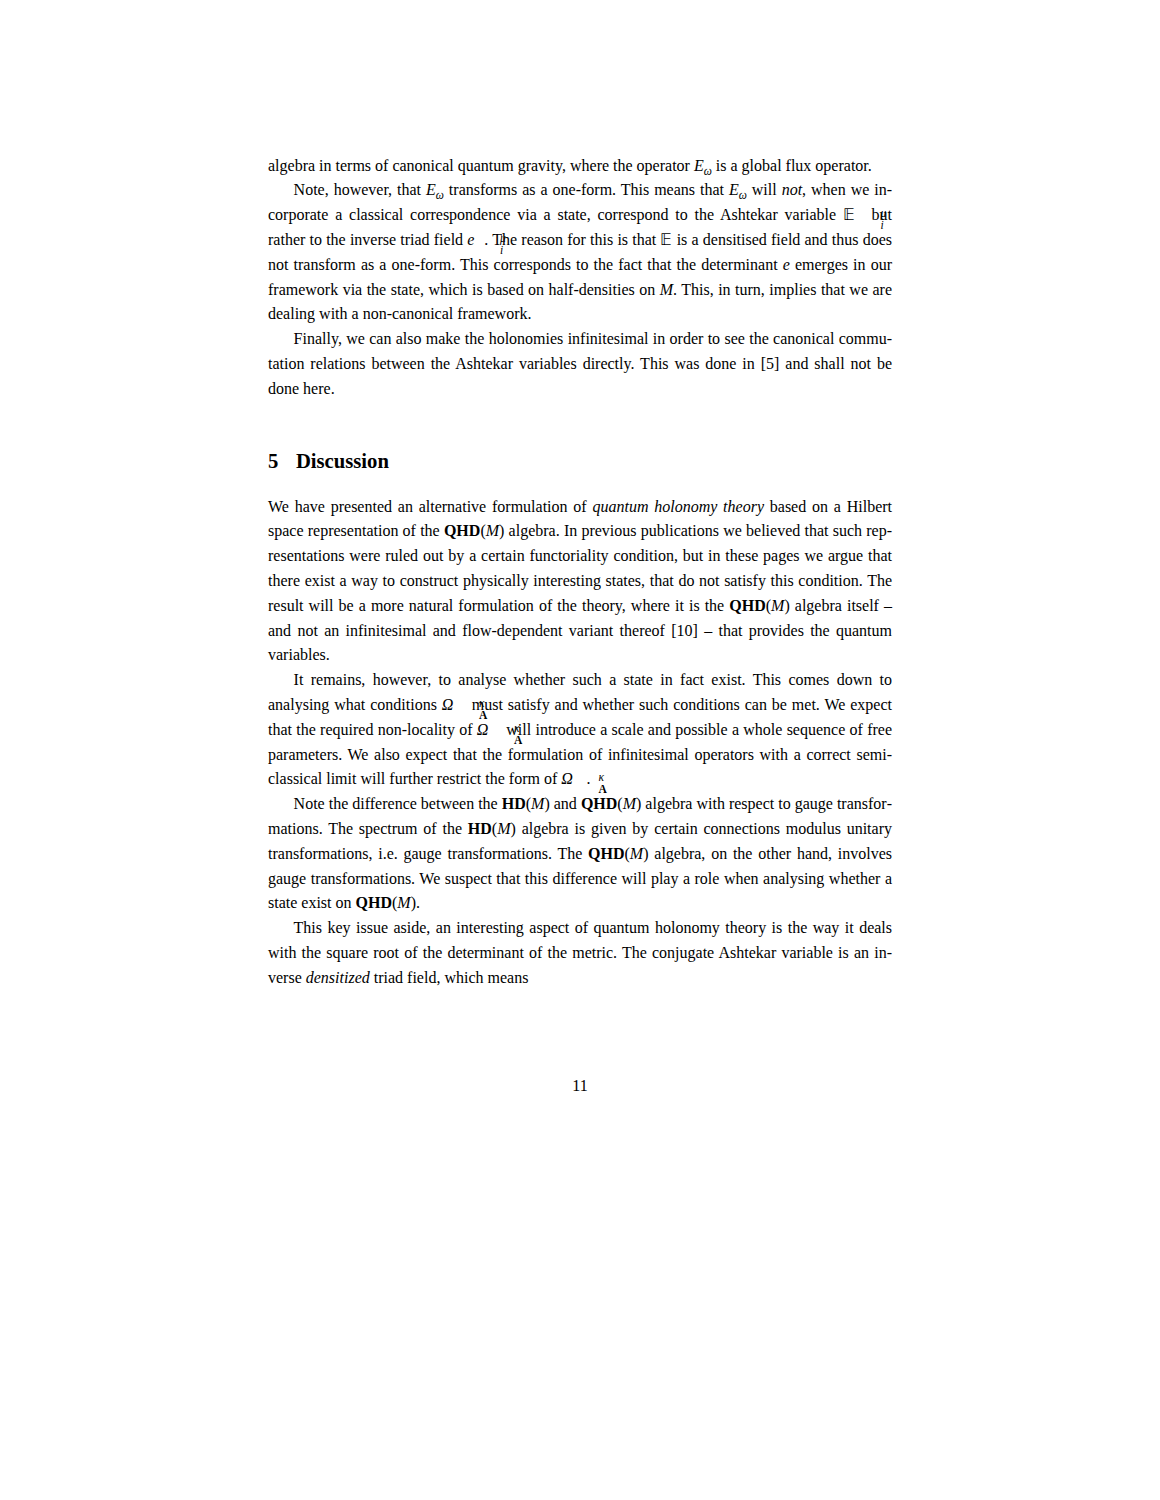algebra in terms of canonical quantum gravity, where the operator Eω is a global flux operator.
Note, however, that Eω transforms as a one-form. This means that Eω will not, when we incorporate a classical correspondence via a state, correspond to the Ashtekar variable 𝔼μi but rather to the inverse triad field eμi. The reason for this is that 𝔼 is a densitised field and thus does not transform as a one-form. This corresponds to the fact that the determinant e emerges in our framework via the state, which is based on half-densities on M. This, in turn, implies that we are dealing with a non-canonical framework.
Finally, we can also make the holonomies infinitesimal in order to see the canonical commutation relations between the Ashtekar variables directly. This was done in [5] and shall not be done here.
5 Discussion
We have presented an alternative formulation of quantum holonomy theory based on a Hilbert space representation of the QHD(M) algebra. In previous publications we believed that such representations were ruled out by a certain functoriality condition, but in these pages we argue that there exist a way to construct physically interesting states, that do not satisfy this condition. The result will be a more natural formulation of the theory, where it is the QHD(M) algebra itself – and not an infinitesimal and flow-dependent variant thereof [10] – that provides the quantum variables.
It remains, however, to analyse whether such a state in fact exist. This comes down to analysing what conditions ΩκA must satisfy and whether such conditions can be met. We expect that the required non-locality of ΩκA will introduce a scale and possible a whole sequence of free parameters. We also expect that the formulation of infinitesimal operators with a correct semi-classical limit will further restrict the form of ΩκA.
Note the difference between the HD(M) and QHD(M) algebra with respect to gauge transformations. The spectrum of the HD(M) algebra is given by certain connections modulus unitary transformations, i.e. gauge transformations. The QHD(M) algebra, on the other hand, involves gauge transformations. We suspect that this difference will play a role when analysing whether a state exist on QHD(M).
This key issue aside, an interesting aspect of quantum holonomy theory is the way it deals with the square root of the determinant of the metric. The conjugate Ashtekar variable is an inverse densitized triad field, which means
11